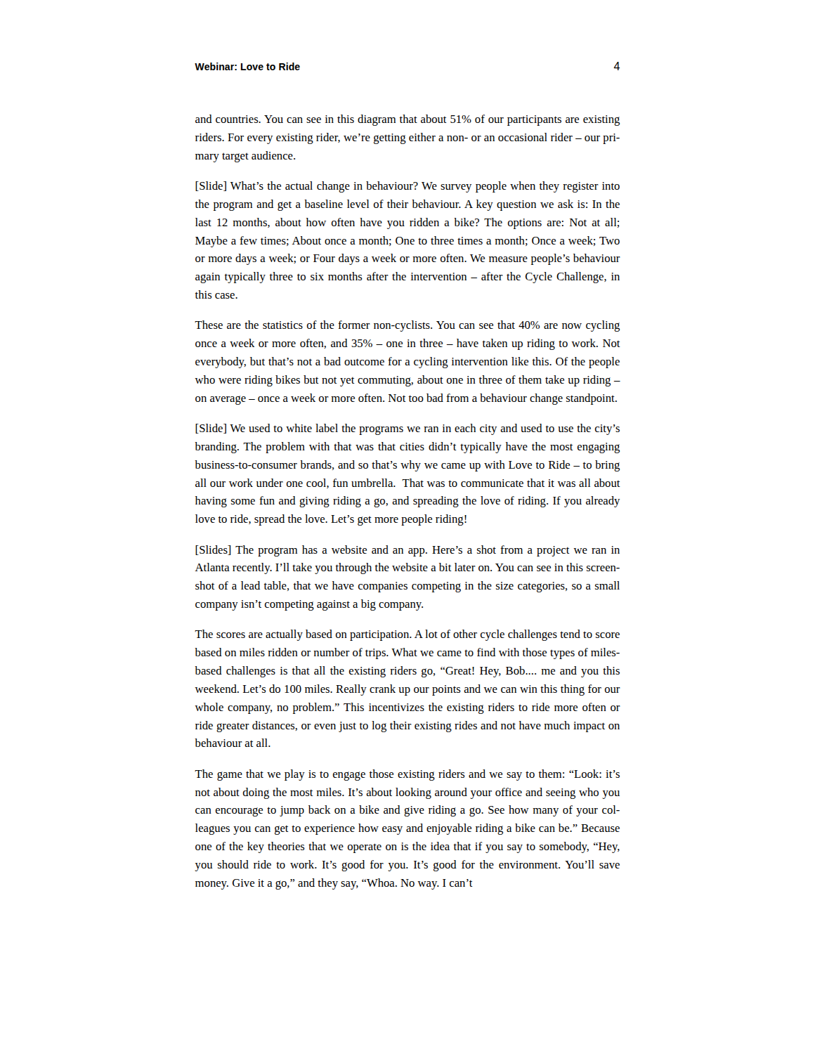Webinar: Love to Ride
4
and countries. You can see in this diagram that about 51% of our participants are existing riders. For every existing rider, we’re getting either a non- or an occasional rider – our primary target audience.
[Slide] What’s the actual change in behaviour? We survey people when they register into the program and get a baseline level of their behaviour. A key question we ask is: In the last 12 months, about how often have you ridden a bike? The options are: Not at all; Maybe a few times; About once a month; One to three times a month; Once a week; Two or more days a week; or Four days a week or more often. We measure people’s behaviour again typically three to six months after the intervention – after the Cycle Challenge, in this case.
These are the statistics of the former non-cyclists. You can see that 40% are now cycling once a week or more often, and 35% – one in three – have taken up riding to work. Not everybody, but that’s not a bad outcome for a cycling intervention like this. Of the people who were riding bikes but not yet commuting, about one in three of them take up riding – on average – once a week or more often. Not too bad from a behaviour change standpoint.
[Slide] We used to white label the programs we ran in each city and used to use the city’s branding. The problem with that was that cities didn’t typically have the most engaging business-to-consumer brands, and so that’s why we came up with Love to Ride – to bring all our work under one cool, fun umbrella. That was to communicate that it was all about having some fun and giving riding a go, and spreading the love of riding. If you already love to ride, spread the love. Let’s get more people riding!
[Slides] The program has a website and an app. Here’s a shot from a project we ran in Atlanta recently. I’ll take you through the website a bit later on. You can see in this screenshot of a lead table, that we have companies competing in the size categories, so a small company isn’t competing against a big company.
The scores are actually based on participation. A lot of other cycle challenges tend to score based on miles ridden or number of trips. What we came to find with those types of miles-based challenges is that all the existing riders go, “Great! Hey, Bob.... me and you this weekend. Let’s do 100 miles. Really crank up our points and we can win this thing for our whole company, no problem.” This incentivizes the existing riders to ride more often or ride greater distances, or even just to log their existing rides and not have much impact on behaviour at all.
The game that we play is to engage those existing riders and we say to them: “Look: it’s not about doing the most miles. It’s about looking around your office and seeing who you can encourage to jump back on a bike and give riding a go. See how many of your colleagues you can get to experience how easy and enjoyable riding a bike can be.” Because one of the key theories that we operate on is the idea that if you say to somebody, “Hey, you should ride to work. It’s good for you. It’s good for the environment. You’ll save money. Give it a go,” and they say, “Whoa. No way. I can’t